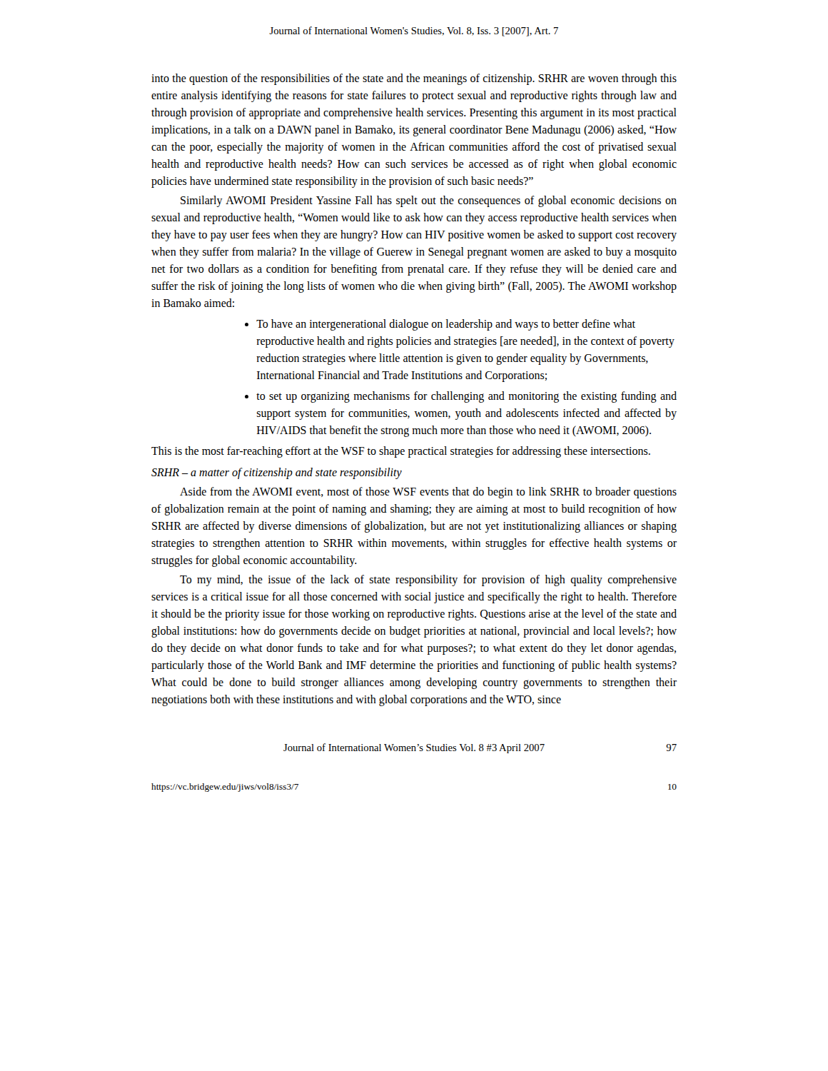Journal of International Women's Studies, Vol. 8, Iss. 3 [2007], Art. 7
into the question of the responsibilities of the state and the meanings of citizenship. SRHR are woven through this entire analysis identifying the reasons for state failures to protect sexual and reproductive rights through law and through provision of appropriate and comprehensive health services. Presenting this argument in its most practical implications, in a talk on a DAWN panel in Bamako, its general coordinator Bene Madunagu (2006) asked, “How can the poor, especially the majority of women in the African communities afford the cost of privatised sexual health and reproductive health needs? How can such services be accessed as of right when global economic policies have undermined state responsibility in the provision of such basic needs?”
Similarly AWOMI President Yassine Fall has spelt out the consequences of global economic decisions on sexual and reproductive health, “Women would like to ask how can they access reproductive health services when they have to pay user fees when they are hungry? How can HIV positive women be asked to support cost recovery when they suffer from malaria? In the village of Guerew in Senegal pregnant women are asked to buy a mosquito net for two dollars as a condition for benefiting from prenatal care. If they refuse they will be denied care and suffer the risk of joining the long lists of women who die when giving birth” (Fall, 2005). The AWOMI workshop in Bamako aimed:
To have an intergenerational dialogue on leadership and ways to better define what reproductive health and rights policies and strategies [are needed], in the context of poverty reduction strategies where little attention is given to gender equality by Governments, International Financial and Trade Institutions and Corporations;
to set up organizing mechanisms for challenging and monitoring the existing funding and support system for communities, women, youth and adolescents infected and affected by HIV/AIDS that benefit the strong much more than those who need it (AWOMI, 2006).
This is the most far-reaching effort at the WSF to shape practical strategies for addressing these intersections.
SRHR – a matter of citizenship and state responsibility
Aside from the AWOMI event, most of those WSF events that do begin to link SRHR to broader questions of globalization remain at the point of naming and shaming; they are aiming at most to build recognition of how SRHR are affected by diverse dimensions of globalization, but are not yet institutionalizing alliances or shaping strategies to strengthen attention to SRHR within movements, within struggles for effective health systems or struggles for global economic accountability.
To my mind, the issue of the lack of state responsibility for provision of high quality comprehensive services is a critical issue for all those concerned with social justice and specifically the right to health. Therefore it should be the priority issue for those working on reproductive rights. Questions arise at the level of the state and global institutions: how do governments decide on budget priorities at national, provincial and local levels?; how do they decide on what donor funds to take and for what purposes?; to what extent do they let donor agendas, particularly those of the World Bank and IMF determine the priorities and functioning of public health systems? What could be done to build stronger alliances among developing country governments to strengthen their negotiations both with these institutions and with global corporations and the WTO, since
Journal of International Women’s Studies Vol. 8 #3 April 2007 97
https://vc.bridgew.edu/jiws/vol8/iss3/7 10